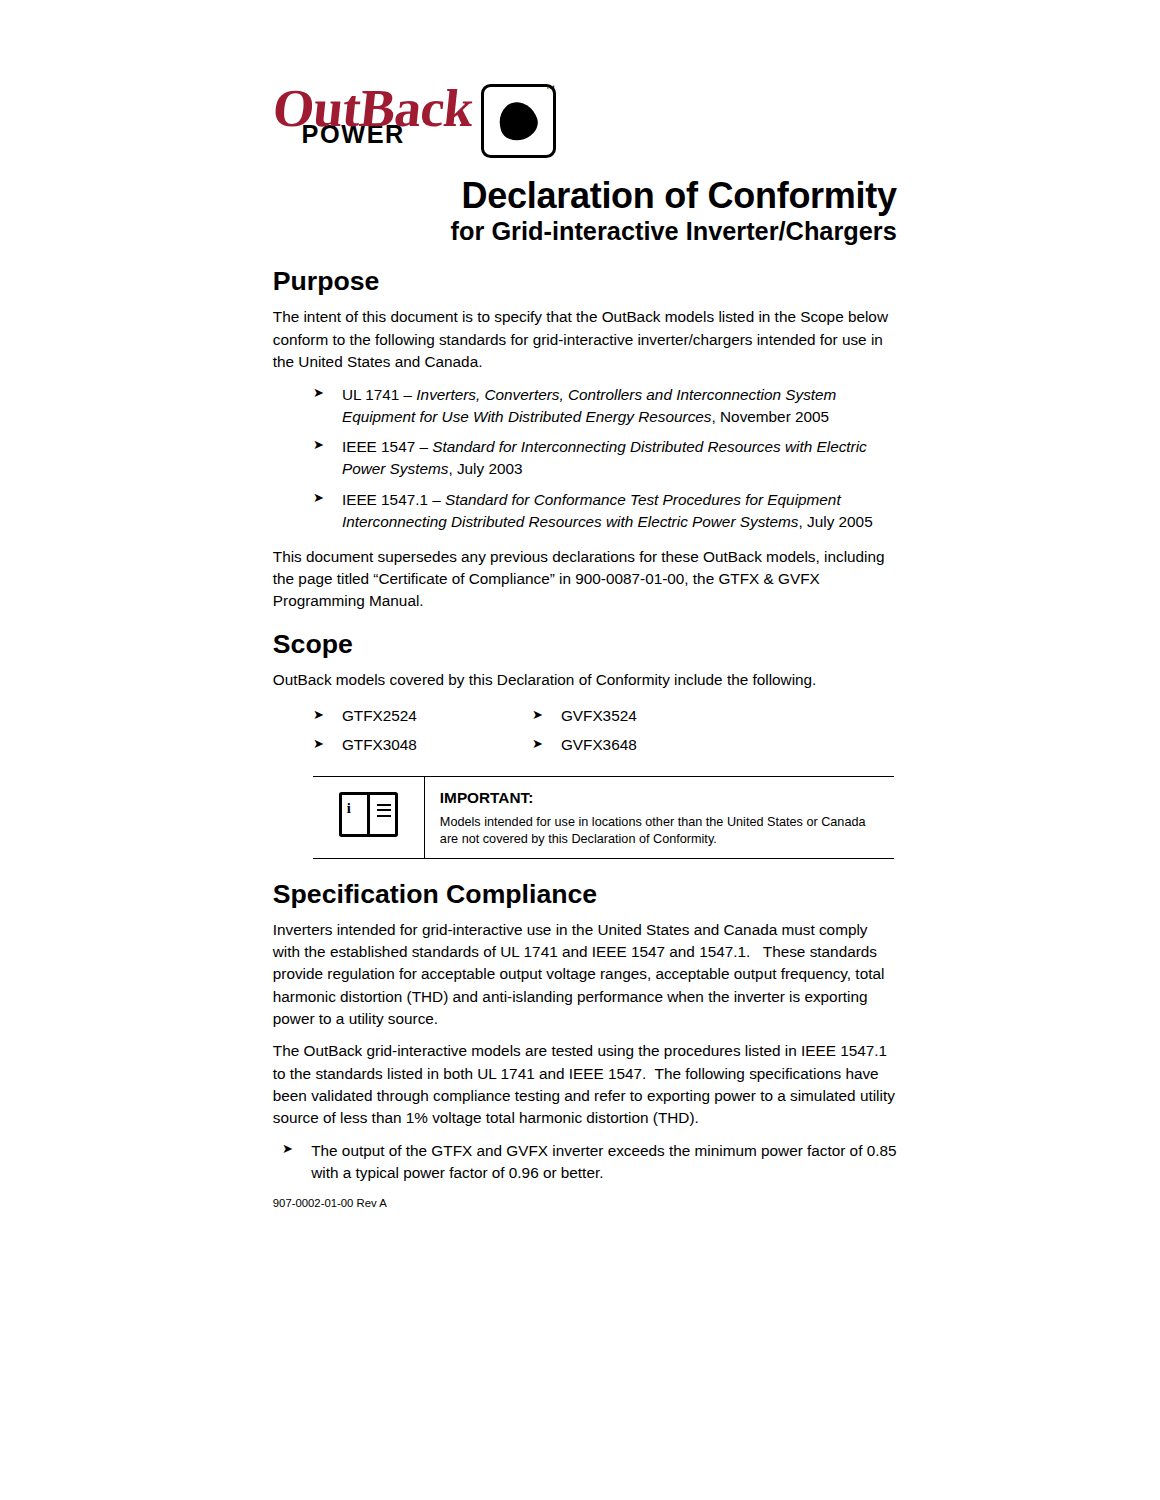OutBack POWER ™
Declaration of Conformity
for Grid-interactive Inverter/Chargers
Purpose
The intent of this document is to specify that the OutBack models listed in the Scope below conform to the following standards for grid-interactive inverter/chargers intended for use in the United States and Canada.
UL 1741 – Inverters, Converters, Controllers and Interconnection System Equipment for Use With Distributed Energy Resources, November 2005
IEEE 1547 – Standard for Interconnecting Distributed Resources with Electric Power Systems, July 2003
IEEE 1547.1 – Standard for Conformance Test Procedures for Equipment Interconnecting Distributed Resources with Electric Power Systems, July 2005
This document supersedes any previous declarations for these OutBack models, including the page titled “Certificate of Compliance” in 900-0087-01-00, the GTFX & GVFX Programming Manual.
Scope
OutBack models covered by this Declaration of Conformity include the following.
GTFX2524
GVFX3524
GTFX3048
GVFX3648
i
IMPORTANT:
Models intended for use in locations other than the United States or Canada are not covered by this Declaration of Conformity.
Specification Compliance
Inverters intended for grid-interactive use in the United States and Canada must comply with the established standards of UL 1741 and IEEE 1547 and 1547.1. These standards provide regulation for acceptable output voltage ranges, acceptable output frequency, total harmonic distortion (THD) and anti-islanding performance when the inverter is exporting power to a utility source.
The OutBack grid-interactive models are tested using the procedures listed in IEEE 1547.1 to the standards listed in both UL 1741 and IEEE 1547. The following specifications have been validated through compliance testing and refer to exporting power to a simulated utility source of less than 1% voltage total harmonic distortion (THD).
The output of the GTFX and GVFX inverter exceeds the minimum power factor of 0.85 with a typical power factor of 0.96 or better.
907-0002-01-00 Rev A